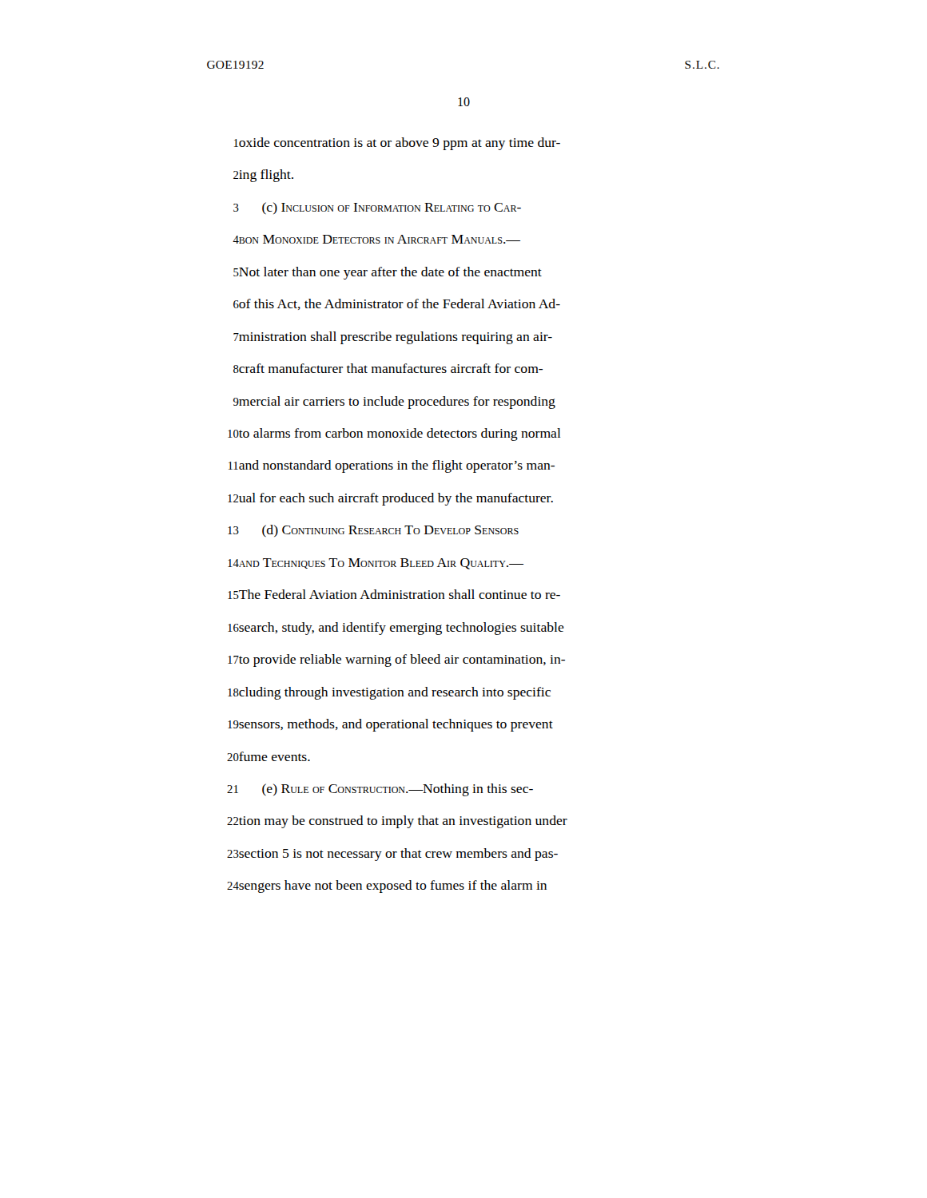GOE19192 S.L.C.
10
| 1 | oxide concentration is at or above 9 ppm at any time dur- |
| 2 | ing flight. |
| 3 | (c) Inclusion of Information Relating to Car- |
| 4 | bon Monoxide Detectors in Aircraft Manuals .— |
| 5 | Not later than one year after the date of the enactment |
| 6 | of this Act, the Administrator of the Federal Aviation Ad- |
| 7 | ministration shall prescribe regulations requiring an air- |
| 8 | craft manufacturer that manufactures aircraft for com- |
| 9 | mercial air carriers to include procedures for responding |
| 10 | to alarms from carbon monoxide detectors during normal |
| 11 | and nonstandard operations in the flight operator’s man- |
| 12 | ual for each such aircraft produced by the manufacturer. |
| 13 | (d) Continuing Research To Develop Sensors |
| 14 | and Techniques To Monitor Bleed Air Quality .— |
| 15 | The Federal Aviation Administration shall continue to re- |
| 16 | search, study, and identify emerging technologies suitable |
| 17 | to provide reliable warning of bleed air contamination, in- |
| 18 | cluding through investigation and research into specific |
| 19 | sensors, methods, and operational techniques to prevent |
| 20 | fume events. |
| 21 | (e) Rule of Construction .—Nothing in this sec- |
| 22 | tion may be construed to imply that an investigation under |
| 23 | section 5 is not necessary or that crew members and pas- |
| 24 | sengers have not been exposed to fumes if the alarm in |